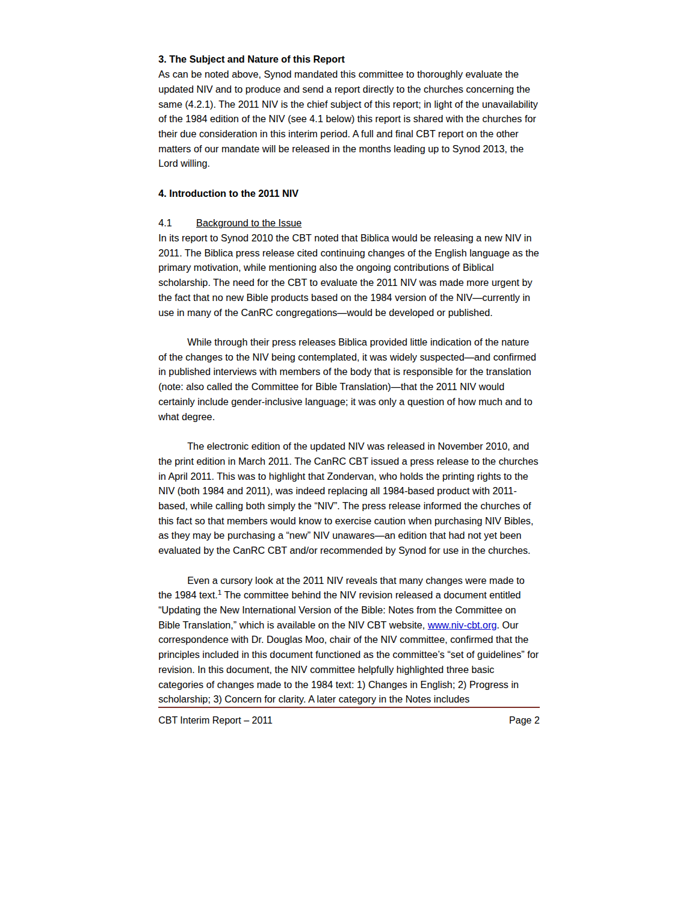3. The Subject and Nature of this Report
As can be noted above, Synod mandated this committee to thoroughly evaluate the updated NIV and to produce and send a report directly to the churches concerning the same (4.2.1). The 2011 NIV is the chief subject of this report; in light of the unavailability of the 1984 edition of the NIV (see 4.1 below) this report is shared with the churches for their due consideration in this interim period. A full and final CBT report on the other matters of our mandate will be released in the months leading up to Synod 2013, the Lord willing.
4. Introduction to the 2011 NIV
4.1 Background to the Issue
In its report to Synod 2010 the CBT noted that Biblica would be releasing a new NIV in 2011. The Biblica press release cited continuing changes of the English language as the primary motivation, while mentioning also the ongoing contributions of Biblical scholarship. The need for the CBT to evaluate the 2011 NIV was made more urgent by the fact that no new Bible products based on the 1984 version of the NIV—currently in use in many of the CanRC congregations—would be developed or published.
While through their press releases Biblica provided little indication of the nature of the changes to the NIV being contemplated, it was widely suspected—and confirmed in published interviews with members of the body that is responsible for the translation (note: also called the Committee for Bible Translation)—that the 2011 NIV would certainly include gender-inclusive language; it was only a question of how much and to what degree.
The electronic edition of the updated NIV was released in November 2010, and the print edition in March 2011. The CanRC CBT issued a press release to the churches in April 2011. This was to highlight that Zondervan, who holds the printing rights to the NIV (both 1984 and 2011), was indeed replacing all 1984-based product with 2011-based, while calling both simply the “NIV”. The press release informed the churches of this fact so that members would know to exercise caution when purchasing NIV Bibles, as they may be purchasing a “new” NIV unawares—an edition that had not yet been evaluated by the CanRC CBT and/or recommended by Synod for use in the churches.
Even a cursory look at the 2011 NIV reveals that many changes were made to the 1984 text.1 The committee behind the NIV revision released a document entitled “Updating the New International Version of the Bible: Notes from the Committee on Bible Translation,” which is available on the NIV CBT website, www.niv-cbt.org. Our correspondence with Dr. Douglas Moo, chair of the NIV committee, confirmed that the principles included in this document functioned as the committee’s “set of guidelines” for revision. In this document, the NIV committee helpfully highlighted three basic categories of changes made to the 1984 text: 1) Changes in English; 2) Progress in scholarship; 3) Concern for clarity. A later category in the Notes includes
CBT Interim Report – 2011 Page 2